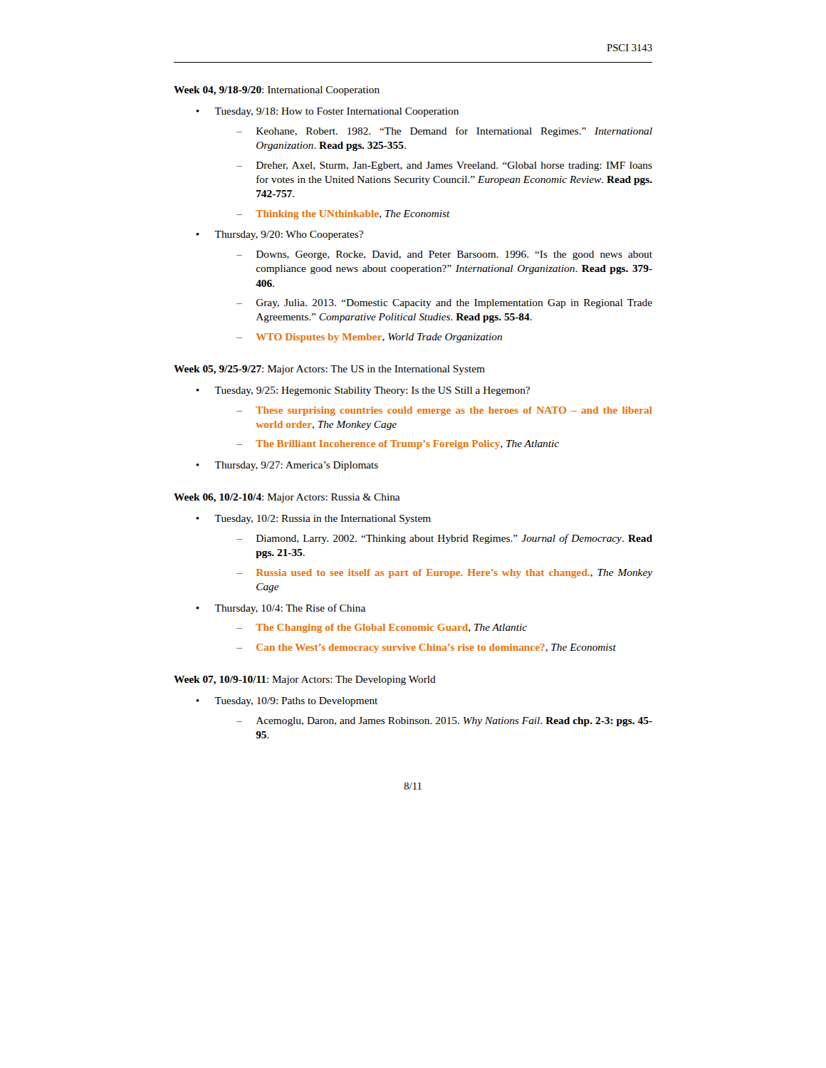PSCI 3143
Week 04, 9/18-9/20: International Cooperation
Tuesday, 9/18: How to Foster International Cooperation
Keohane, Robert. 1982. “The Demand for International Regimes.” International Organization. Read pgs. 325-355.
Dreher, Axel, Sturm, Jan-Egbert, and James Vreeland. “Global horse trading: IMF loans for votes in the United Nations Security Council.” European Economic Review. Read pgs. 742-757.
Thinking the UNthinkable, The Economist
Thursday, 9/20: Who Cooperates?
Downs, George, Rocke, David, and Peter Barsoom. 1996. “Is the good news about compliance good news about cooperation?” International Organization. Read pgs. 379-406.
Gray, Julia. 2013. “Domestic Capacity and the Implementation Gap in Regional Trade Agreements.” Comparative Political Studies. Read pgs. 55-84.
WTO Disputes by Member, World Trade Organization
Week 05, 9/25-9/27: Major Actors: The US in the International System
Tuesday, 9/25: Hegemonic Stability Theory: Is the US Still a Hegemon?
These surprising countries could emerge as the heroes of NATO – and the liberal world order, The Monkey Cage
The Brilliant Incoherence of Trump’s Foreign Policy, The Atlantic
Thursday, 9/27: America’s Diplomats
Week 06, 10/2-10/4: Major Actors: Russia & China
Tuesday, 10/2: Russia in the International System
Diamond, Larry. 2002. “Thinking about Hybrid Regimes.” Journal of Democracy. Read pgs. 21-35.
Russia used to see itself as part of Europe. Here’s why that changed., The Monkey Cage
Thursday, 10/4: The Rise of China
The Changing of the Global Economic Guard, The Atlantic
Can the West’s democracy survive China’s rise to dominance?, The Economist
Week 07, 10/9-10/11: Major Actors: The Developing World
Tuesday, 10/9: Paths to Development
Acemoglu, Daron, and James Robinson. 2015. Why Nations Fail. Read chp. 2-3: pgs. 45-95.
8/11